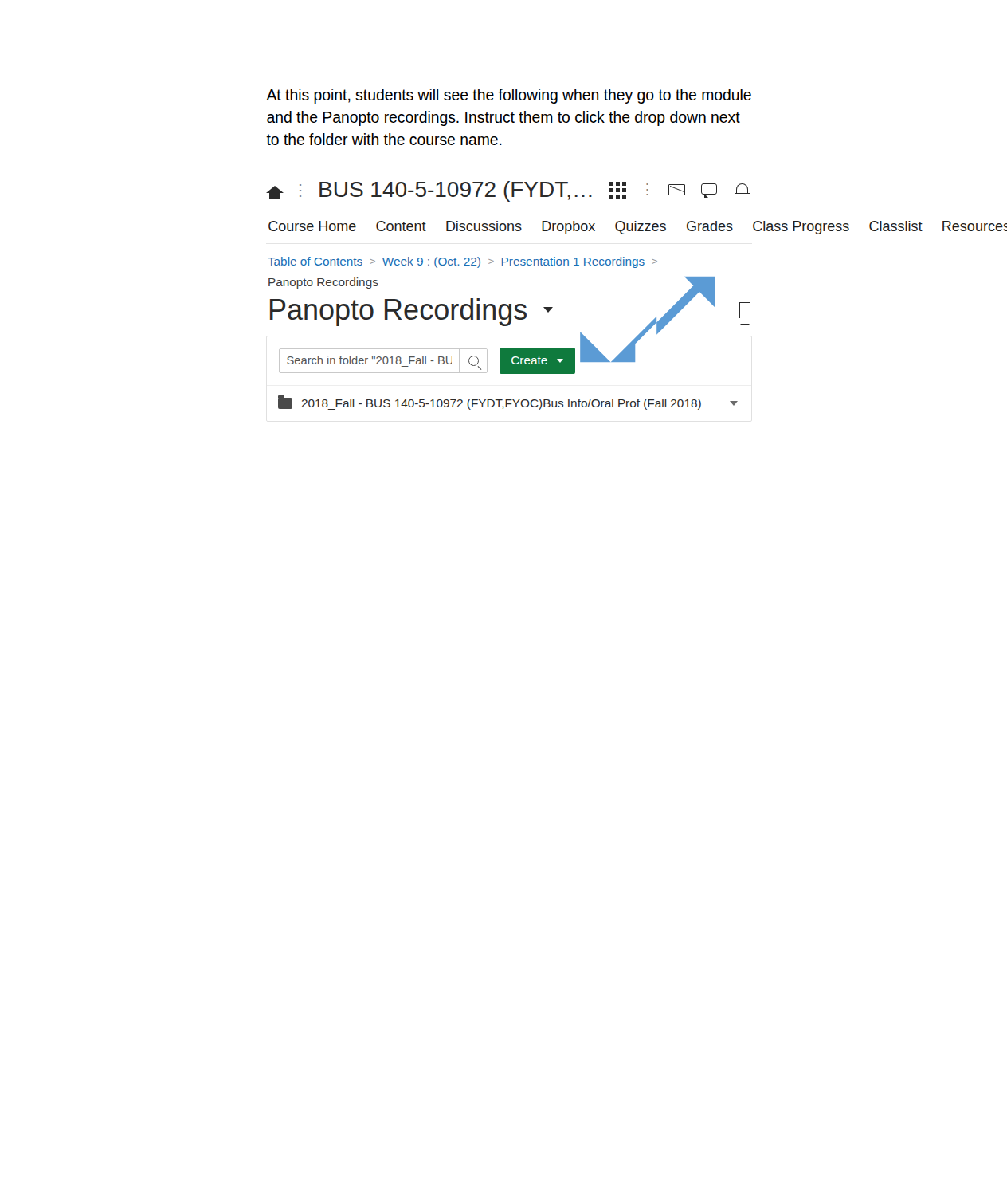At this point, students will see the following when they go to the module and the Panopto recordings. Instruct them to click the drop down next to the folder with the course name.
⋮ BUS 140-5-10972 (FYDT,FYOC)Bus Info/Oral Prof (Fall 2… ⋮
Course Home Content Discussions Dropbox Quizzes Grades Class Progress Classlist Resources
Table of Contents > Week 9 : (Oct. 22) > Presentation 1 Recordings > Panopto Recordings
Panopto Recordings
Create
2018_Fall - BUS 140-5-10972 (FYDT,FYOC)Bus Info/Oral Prof (Fall 2018)